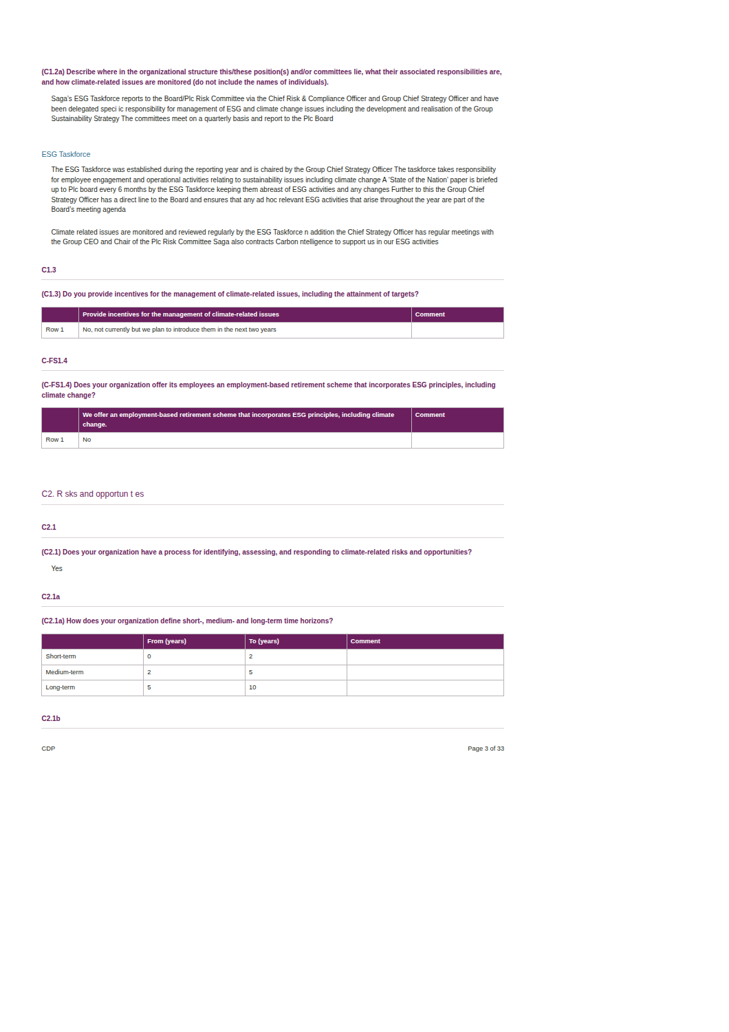(C1.2a) Describe where in the organizational structure this/these position(s) and/or committees lie, what their associated responsibilities are, and how climate-related issues are monitored (do not include the names of individuals).
Saga’s ESG Taskforce reports to the Board/Plc Risk Committee via the Chief Risk & Compliance Officer and Group Chief Strategy Officer and have been delegated speci ic responsibility for management of ESG and climate change issues including the development and realisation of the Group Sustainability Strategy The committees meet on a quarterly basis and report to the Plc Board
ESG Taskforce
The ESG Taskforce was established during the reporting year and is chaired by the Group Chief Strategy Officer The taskforce takes responsibility for employee engagement and operational activities relating to sustainability issues including climate change A ‘State of the Nation’ paper is briefed up to Plc board every 6 months by the ESG Taskforce keeping them abreast of ESG activities and any changes Further to this the Group Chief Strategy Officer has a direct line to the Board and ensures that any ad hoc relevant ESG activities that arise throughout the year are part of the Board’s meeting agenda
Climate related issues are monitored and reviewed regularly by the ESG Taskforce n addition the Chief Strategy Officer has regular meetings with the Group CEO and Chair of the Plc Risk Committee Saga also contracts Carbon ntelligence to support us in our ESG activities
C1.3
(C1.3) Do you provide incentives for the management of climate-related issues, including the attainment of targets?
| | Provide incentives for the management of climate-related issues | Comment |
| --- | --- | --- |
| Row 1 | No, not currently but we plan to introduce them in the next two years | |
C-FS1.4
(C-FS1.4) Does your organization offer its employees an employment-based retirement scheme that incorporates ESG principles, including climate change?
| | We offer an employment-based retirement scheme that incorporates ESG principles, including climate change. | Comment |
| --- | --- | --- |
| Row 1 | No | |
C2. R sks and opportun t es
C2.1
(C2.1) Does your organization have a process for identifying, assessing, and responding to climate-related risks and opportunities?
Yes
C2.1a
(C2.1a) How does your organization define short-, medium- and long-term time horizons?
| | From (years) | To (years) | Comment |
| --- | --- | --- | --- |
| Short-term | 0 | 2 | |
| Medium-term | 2 | 5 | |
| Long-term | 5 | 10 | |
C2.1b
CDP Page 3 of 33